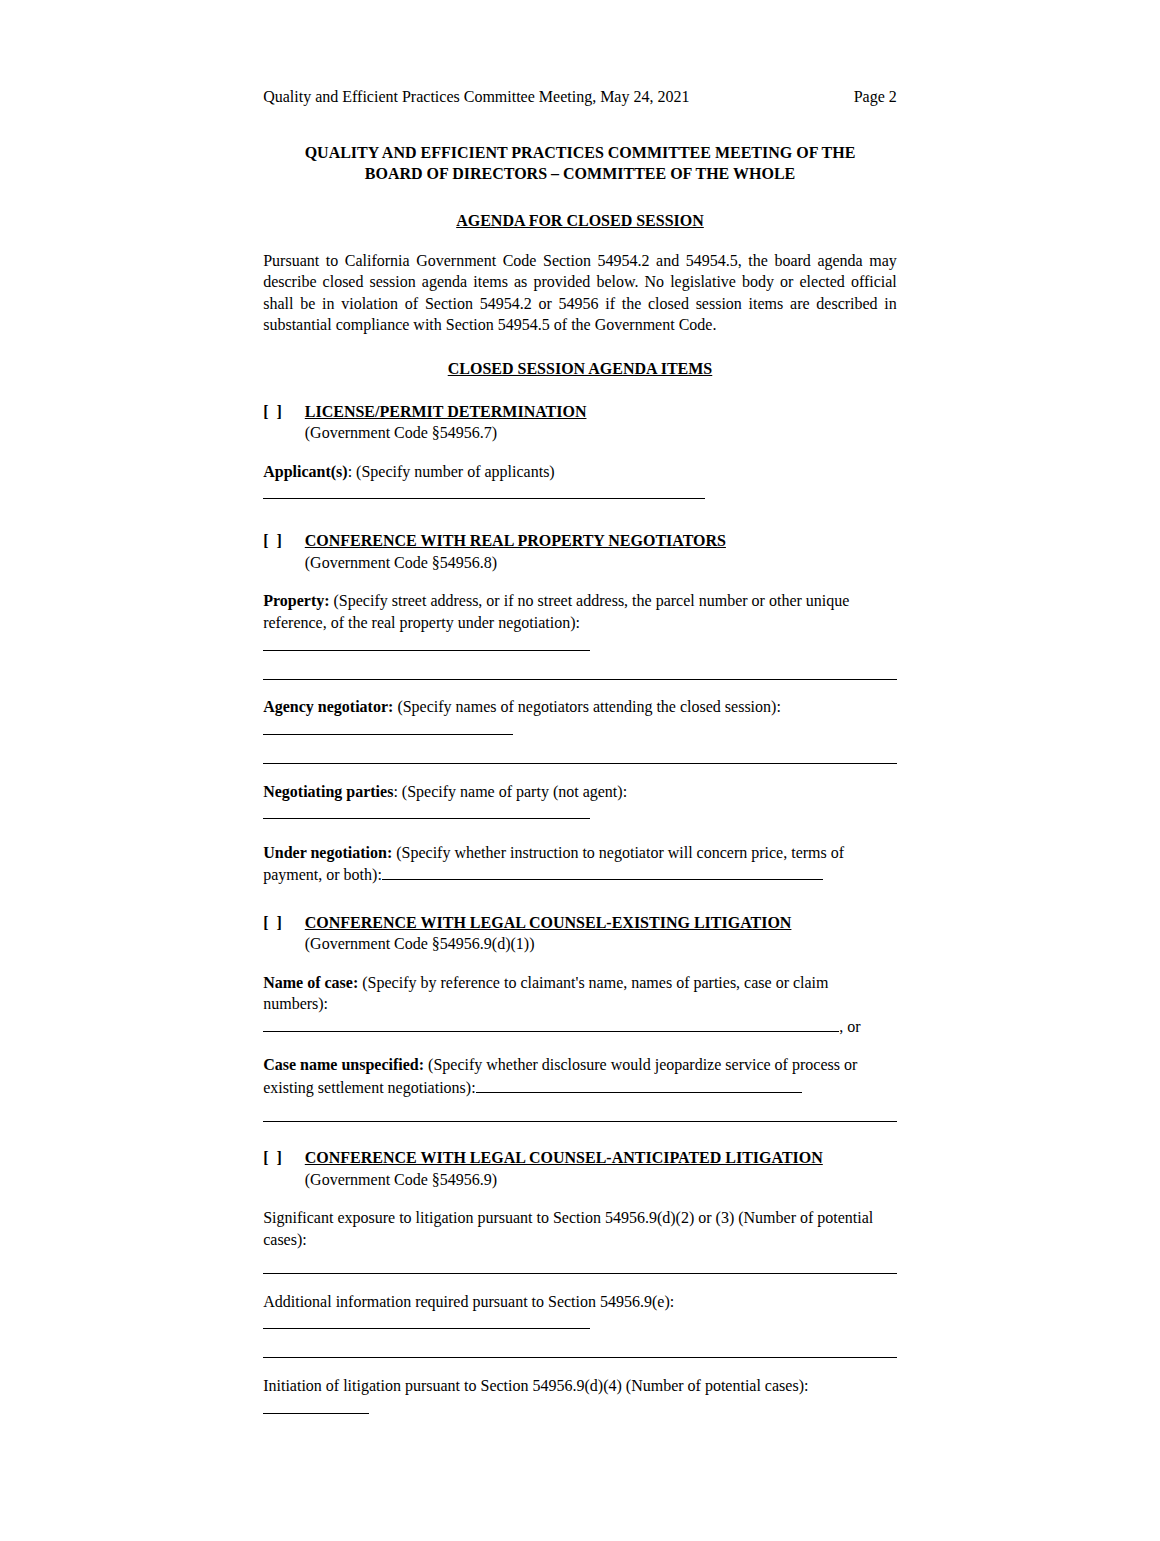Quality and Efficient Practices Committee Meeting, May 24, 2021
Page 2
Quality and Efficient Practices Committee Meeting of the
Board of Directors – Committee of the Whole
Agenda for Closed Session
Pursuant to California Government Code Section 54954.2 and 54954.5, the board agenda may describe closed session agenda items as provided below. No legislative body or elected official shall be in violation of Section 54954.2 or 54956 if the closed session items are described in substantial compliance with Section 54954.5 of the Government Code.
Closed Session Agenda Items
[ ] License/Permit Determination
(Government Code §54956.7)
Applicant(s): (Specify number of applicants)
[ ] Conference with Real Property Negotiators
(Government Code §54956.8)
Property: (Specify street address, or if no street address, the parcel number or other unique reference, of the real property under negotiation):
Agency negotiator: (Specify names of negotiators attending the closed session):
Negotiating parties: (Specify name of party (not agent):
Under negotiation: (Specify whether instruction to negotiator will concern price, terms of payment, or both):
[ ] Conference with Legal Counsel-Existing Litigation
(Government Code §54956.9(d)(1))
Name of case: (Specify by reference to claimant's name, names of parties, case or claim numbers): , or
Case name unspecified: (Specify whether disclosure would jeopardize service of process or existing settlement negotiations):
[ ] Conference with Legal Counsel-Anticipated Litigation
(Government Code §54956.9)
Significant exposure to litigation pursuant to Section 54956.9(d)(2) or (3) (Number of potential cases):
Additional information required pursuant to Section 54956.9(e):
Initiation of litigation pursuant to Section 54956.9(d)(4) (Number of potential cases):